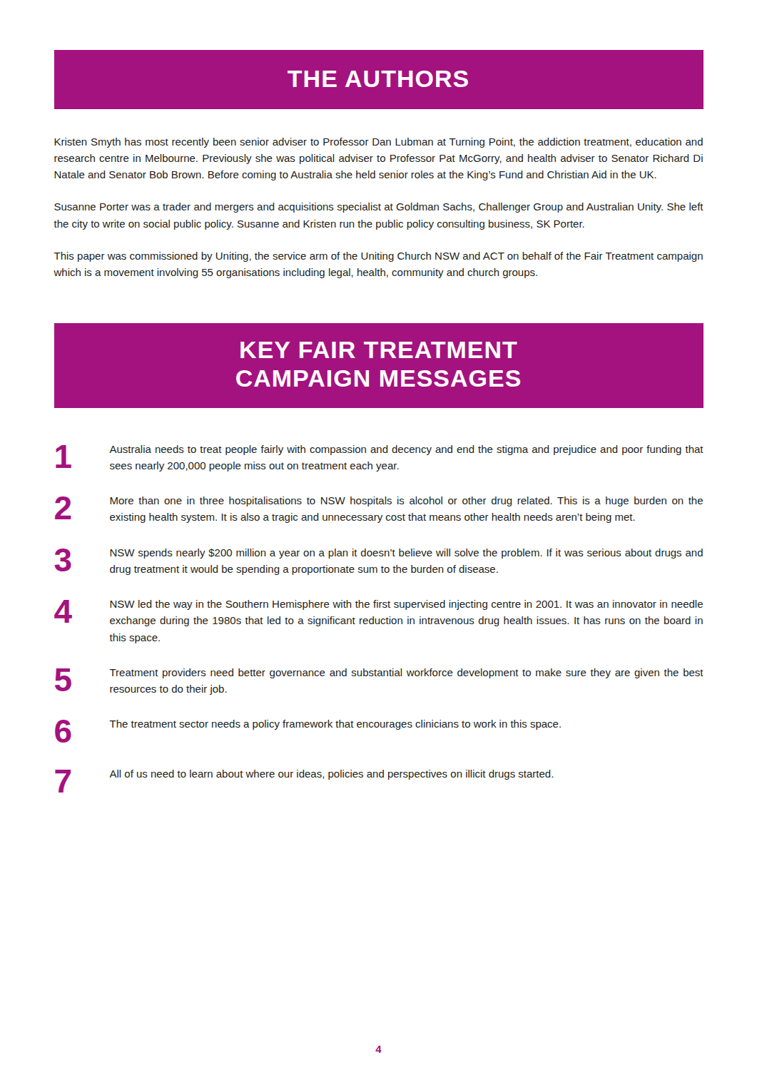The Authors
Kristen Smyth has most recently been senior adviser to Professor Dan Lubman at Turning Point, the addiction treatment, education and research centre in Melbourne. Previously she was political adviser to Professor Pat McGorry, and health adviser to Senator Richard Di Natale and Senator Bob Brown. Before coming to Australia she held senior roles at the King’s Fund and Christian Aid in the UK.
Susanne Porter was a trader and mergers and acquisitions specialist at Goldman Sachs, Challenger Group and Australian Unity. She left the city to write on social public policy. Susanne and Kristen run the public policy consulting business, SK Porter.
This paper was commissioned by Uniting, the service arm of the Uniting Church NSW and ACT on behalf of the Fair Treatment campaign which is a movement involving 55 organisations including legal, health, community and church groups.
Key Fair Treatment
Campaign Messages
1 Australia needs to treat people fairly with compassion and decency and end the stigma and prejudice and poor funding that sees nearly 200,000 people miss out on treatment each year.
2 More than one in three hospitalisations to NSW hospitals is alcohol or other drug related. This is a huge burden on the existing health system. It is also a tragic and unnecessary cost that means other health needs aren’t being met.
3 NSW spends nearly $200 million a year on a plan it doesn’t believe will solve the problem. If it was serious about drugs and drug treatment it would be spending a proportionate sum to the burden of disease.
4 NSW led the way in the Southern Hemisphere with the first supervised injecting centre in 2001. It was an innovator in needle exchange during the 1980s that led to a significant reduction in intravenous drug health issues. It has runs on the board in this space.
5 Treatment providers need better governance and substantial workforce development to make sure they are given the best resources to do their job.
6 The treatment sector needs a policy framework that encourages clinicians to work in this space.
7 All of us need to learn about where our ideas, policies and perspectives on illicit drugs started.
4